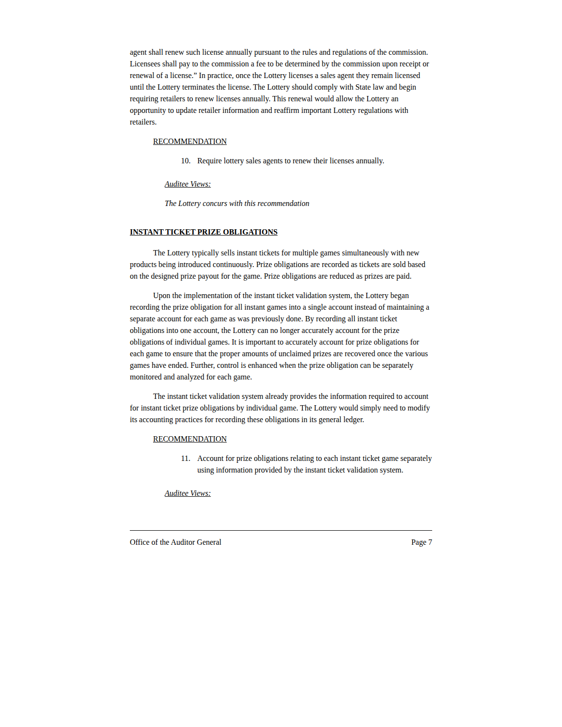agent shall renew such license annually pursuant to the rules and regulations of the commission. Licensees shall pay to the commission a fee to be determined by the commission upon receipt or renewal of a license.” In practice, once the Lottery licenses a sales agent they remain licensed until the Lottery terminates the license. The Lottery should comply with State law and begin requiring retailers to renew licenses annually. This renewal would allow the Lottery an opportunity to update retailer information and reaffirm important Lottery regulations with retailers.
RECOMMENDATION
10. Require lottery sales agents to renew their licenses annually.
Auditee Views:
The Lottery concurs with this recommendation
INSTANT TICKET PRIZE OBLIGATIONS
The Lottery typically sells instant tickets for multiple games simultaneously with new products being introduced continuously. Prize obligations are recorded as tickets are sold based on the designed prize payout for the game. Prize obligations are reduced as prizes are paid.
Upon the implementation of the instant ticket validation system, the Lottery began recording the prize obligation for all instant games into a single account instead of maintaining a separate account for each game as was previously done. By recording all instant ticket obligations into one account, the Lottery can no longer accurately account for the prize obligations of individual games. It is important to accurately account for prize obligations for each game to ensure that the proper amounts of unclaimed prizes are recovered once the various games have ended. Further, control is enhanced when the prize obligation can be separately monitored and analyzed for each game.
The instant ticket validation system already provides the information required to account for instant ticket prize obligations by individual game. The Lottery would simply need to modify its accounting practices for recording these obligations in its general ledger.
RECOMMENDATION
11. Account for prize obligations relating to each instant ticket game separately using information provided by the instant ticket validation system.
Auditee Views:
Office of the Auditor General Page 7